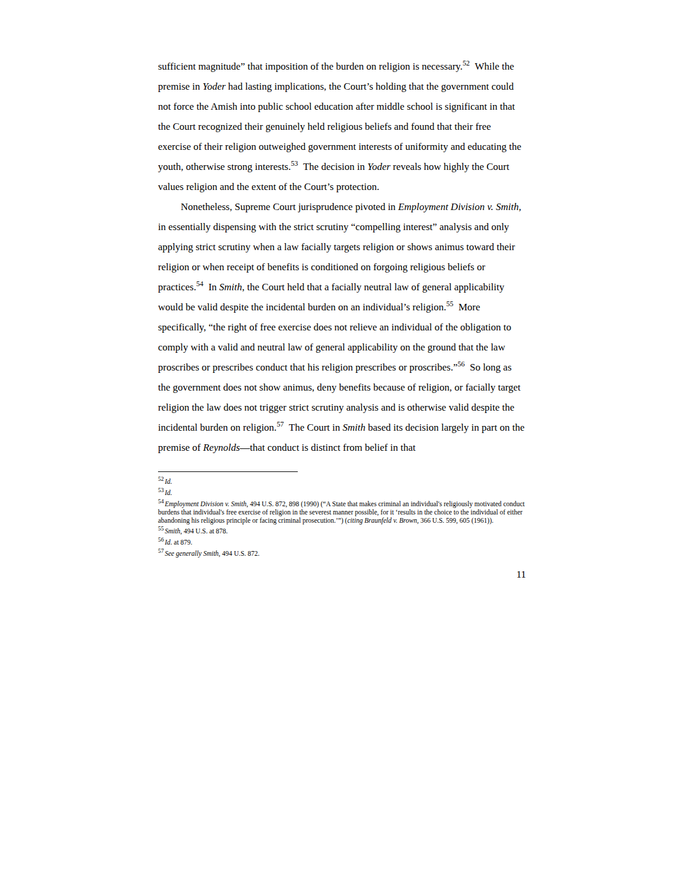sufficient magnitude” that imposition of the burden on religion is necessary.52 While the premise in Yoder had lasting implications, the Court’s holding that the government could not force the Amish into public school education after middle school is significant in that the Court recognized their genuinely held religious beliefs and found that their free exercise of their religion outweighed government interests of uniformity and educating the youth, otherwise strong interests.53 The decision in Yoder reveals how highly the Court values religion and the extent of the Court’s protection.
Nonetheless, Supreme Court jurisprudence pivoted in Employment Division v. Smith, in essentially dispensing with the strict scrutiny “compelling interest” analysis and only applying strict scrutiny when a law facially targets religion or shows animus toward their religion or when receipt of benefits is conditioned on forgoing religious beliefs or practices.54 In Smith, the Court held that a facially neutral law of general applicability would be valid despite the incidental burden on an individual’s religion.55 More specifically, “the right of free exercise does not relieve an individual of the obligation to comply with a valid and neutral law of general applicability on the ground that the law proscribes or prescribes conduct that his religion prescribes or proscribes.”56 So long as the government does not show animus, deny benefits because of religion, or facially target religion the law does not trigger strict scrutiny analysis and is otherwise valid despite the incidental burden on religion.57 The Court in Smith based its decision largely in part on the premise of Reynolds—that conduct is distinct from belief in that
52 Id.
53 Id.
54 Employment Division v. Smith, 494 U.S. 872, 898 (1990) (“A State that makes criminal an individual's religiously motivated conduct burdens that individual's free exercise of religion in the severest manner possible, for it ‘results in the choice to the individual of either abandoning his religious principle or facing criminal prosecution.’”) (citing Braunfeld v. Brown, 366 U.S. 599, 605 (1961)).
55 Smith, 494 U.S. at 878.
56 Id. at 879.
57 See generally Smith, 494 U.S. 872.
11